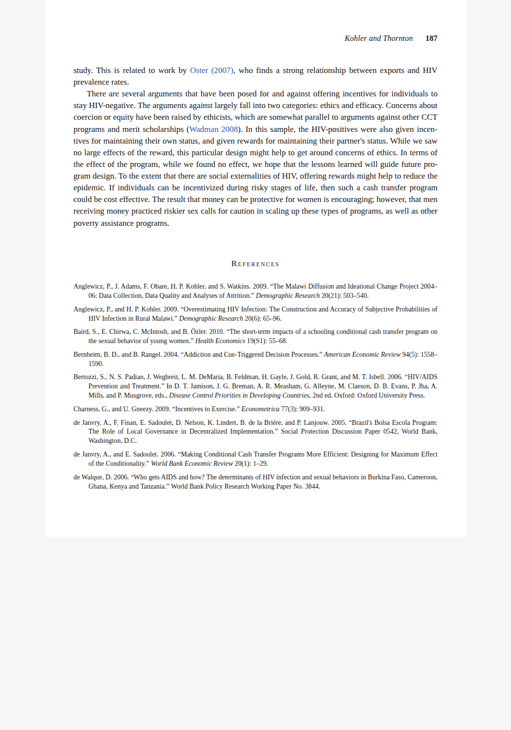Kohler and Thornton 187
study. This is related to work by Oster (2007), who finds a strong relationship between exports and HIV prevalence rates.
There are several arguments that have been posed for and against offering incentives for individuals to stay HIV-negative. The arguments against largely fall into two categories: ethics and efficacy. Concerns about coercion or equity have been raised by ethicists, which are somewhat parallel to arguments against other CCT programs and merit scholarships (Wadman 2008). In this sample, the HIV-positives were also given incentives for maintaining their own status, and given rewards for maintaining their partner's status. While we saw no large effects of the reward, this particular design might help to get around concerns of ethics. In terms of the effect of the program, while we found no effect, we hope that the lessons learned will guide future program design. To the extent that there are social externalities of HIV, offering rewards might help to reduce the epidemic. If individuals can be incentivized during risky stages of life, then such a cash transfer program could be cost effective. The result that money can be protective for women is encouraging; however, that men receiving money practiced riskier sex calls for caution in scaling up these types of programs, as well as other poverty assistance programs.
References
Anglewicz, P., J. Adams, F. Obare, H. P. Kohler, and S. Watkins. 2009. “The Malawi Diffusion and Ideational Change Project 2004–06: Data Collection, Data Quality and Analyses of Attrition.” Demographic Research 20(21): 503–540.
Anglewicz, P., and H. P. Kohler. 2009. “Overestimating HIV Infection: The Construction and Accuracy of Subjective Probabilities of HIV Infection in Rural Malawi.” Demographic Research 20(6): 65–96.
Baird, S., E. Chirwa, C. McIntosh, and B. Özler. 2010. “The short-term impacts of a schooling conditional cash transfer program on the sexual behavior of young women.” Health Economics 19(S1): 55–68.
Bernheim, B. D., and B. Rangel. 2004. “Addiction and Cue-Triggered Decision Processes.” American Economic Review 94(5): 1558–1590.
Bertozzi, S., N. S. Padian, J. Wegbreit, L. M. DeMaria, B. Feldman, H. Gayle, J. Gold, R. Grant, and M. T. Isbell. 2006. “HIV/AIDS Prevention and Treatment.” In D. T. Jamison, J. G. Breman, A. R. Measham, G. Alleyne, M. Claeson, D. B. Evans, P. Jha, A. Mills, and P. Musgrove, eds., Disease Control Priorities in Developing Countries, 2nd ed. Oxford: Oxford University Press.
Charness, G., and U. Gneezy. 2009. “Incentives to Exercise.” Econometrica 77(3): 909–931.
de Janvry, A., F. Finan, E. Sadoulet, D. Nelson, K. Lindert, B. de la Briére, and P. Lanjouw. 2005. “Brazil's Bolsa Escola Program: The Role of Local Governance in Decentralized Implementation.” Social Protection Discussion Paper 0542, World Bank, Washington, D.C.
de Janvry, A., and E. Sadoulet. 2006. “Making Conditional Cash Transfer Programs More Efficient: Designing for Maximum Effect of the Conditionality.” World Bank Economic Review 20(1): 1–29.
de Walque, D. 2006. “Who gets AIDS and how? The determinants of HIV infection and sexual behaviors in Burkina Faso, Cameroon, Ghana, Kenya and Tanzania.” World Bank Policy Research Working Paper No. 3844.